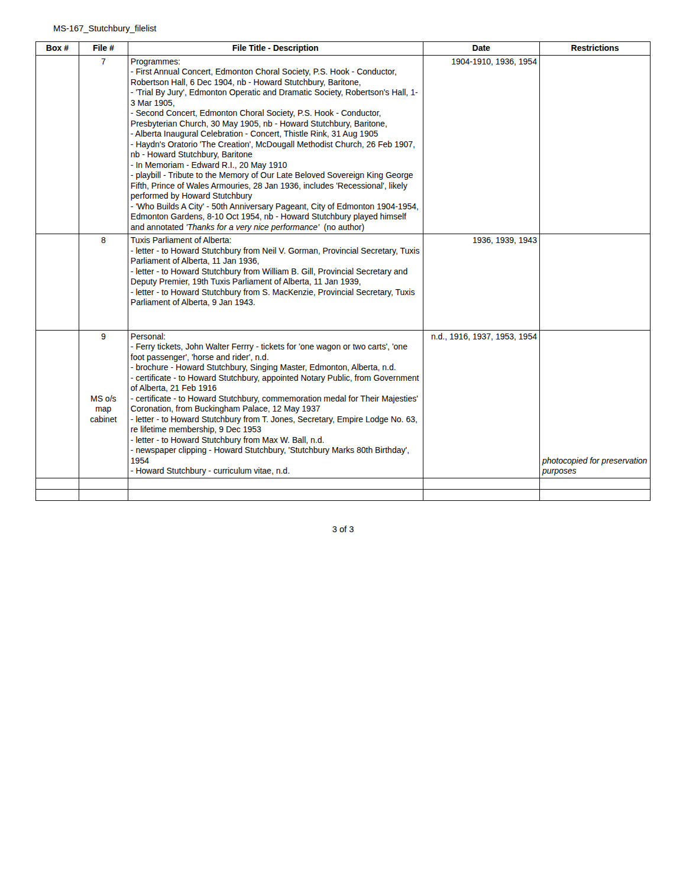MS-167_Stutchbury_filelist
| Box # | File # | File Title - Description | Date | Restrictions |
| --- | --- | --- | --- | --- |
| | 7 | Programmes: - First Annual Concert, Edmonton Choral Society, P.S. Hook - Conductor, Robertson Hall, 6 Dec 1904, nb - Howard Stutchbury, Baritone, - 'Trial By Jury', Edmonton Operatic and Dramatic Society, Robertson's Hall, 1-3 Mar 1905, - Second Concert, Edmonton Choral Society, P.S. Hook - Conductor, Presbyterian Church, 30 May 1905, nb - Howard Stutchbury, Baritone, - Alberta Inaugural Celebration - Concert, Thistle Rink, 31 Aug 1905 - Haydn's Oratorio 'The Creation', McDougall Methodist Church, 26 Feb 1907, nb - Howard Stutchbury, Baritone - In Memoriam - Edward R.I., 20 May 1910 - playbill - Tribute to the Memory of Our Late Beloved Sovereign King George Fifth, Prince of Wales Armouries, 28 Jan 1936, includes 'Recessional', likely performed by Howard Stutchbury - 'Who Builds A City' - 50th Anniversary Pageant, City of Edmonton 1904-1954, Edmonton Gardens, 8-10 Oct 1954, nb - Howard Stutchbury played himself and annotated 'Thanks for a very nice performance' (no author) | 1904-1910, 1936, 1954 | |
| | 8 | Tuxis Parliament of Alberta: - letter - to Howard Stutchbury from Neil V. Gorman, Provincial Secretary, Tuxis Parliament of Alberta, 11 Jan 1936, - letter - to Howard Stutchbury from William B. Gill, Provincial Secretary and Deputy Premier, 19th Tuxis Parliament of Alberta, 11 Jan 1939, - letter - to Howard Stutchbury from S. MacKenzie, Provincial Secretary, Tuxis Parliament of Alberta, 9 Jan 1943. | 1936, 1939, 1943 | |
| | 9 MS o/s map cabinet | Personal: - Ferry tickets, John Walter Ferrry - tickets for 'one wagon or two carts', 'one foot passenger', 'horse and rider', n.d. - brochure - Howard Stutchbury, Singing Master, Edmonton, Alberta, n.d. - certificate - to Howard Stutchbury, appointed Notary Public, from Government of Alberta, 21 Feb 1916 - certificate - to Howard Stutchbury, commemoration medal for Their Majesties' Coronation, from Buckingham Palace, 12 May 1937 - letter - to Howard Stutchbury from T. Jones, Secretary, Empire Lodge No. 63, re lifetime membership, 9 Dec 1953 - letter - to Howard Stutchbury from Max W. Ball, n.d. - newspaper clipping - Howard Stutchbury, 'Stutchbury Marks 80th Birthday', 1954 - Howard Stutchbury - curriculum vitae, n.d. | n.d., 1916, 1937, 1953, 1954 | photocopied for preservation purposes |
3 of 3